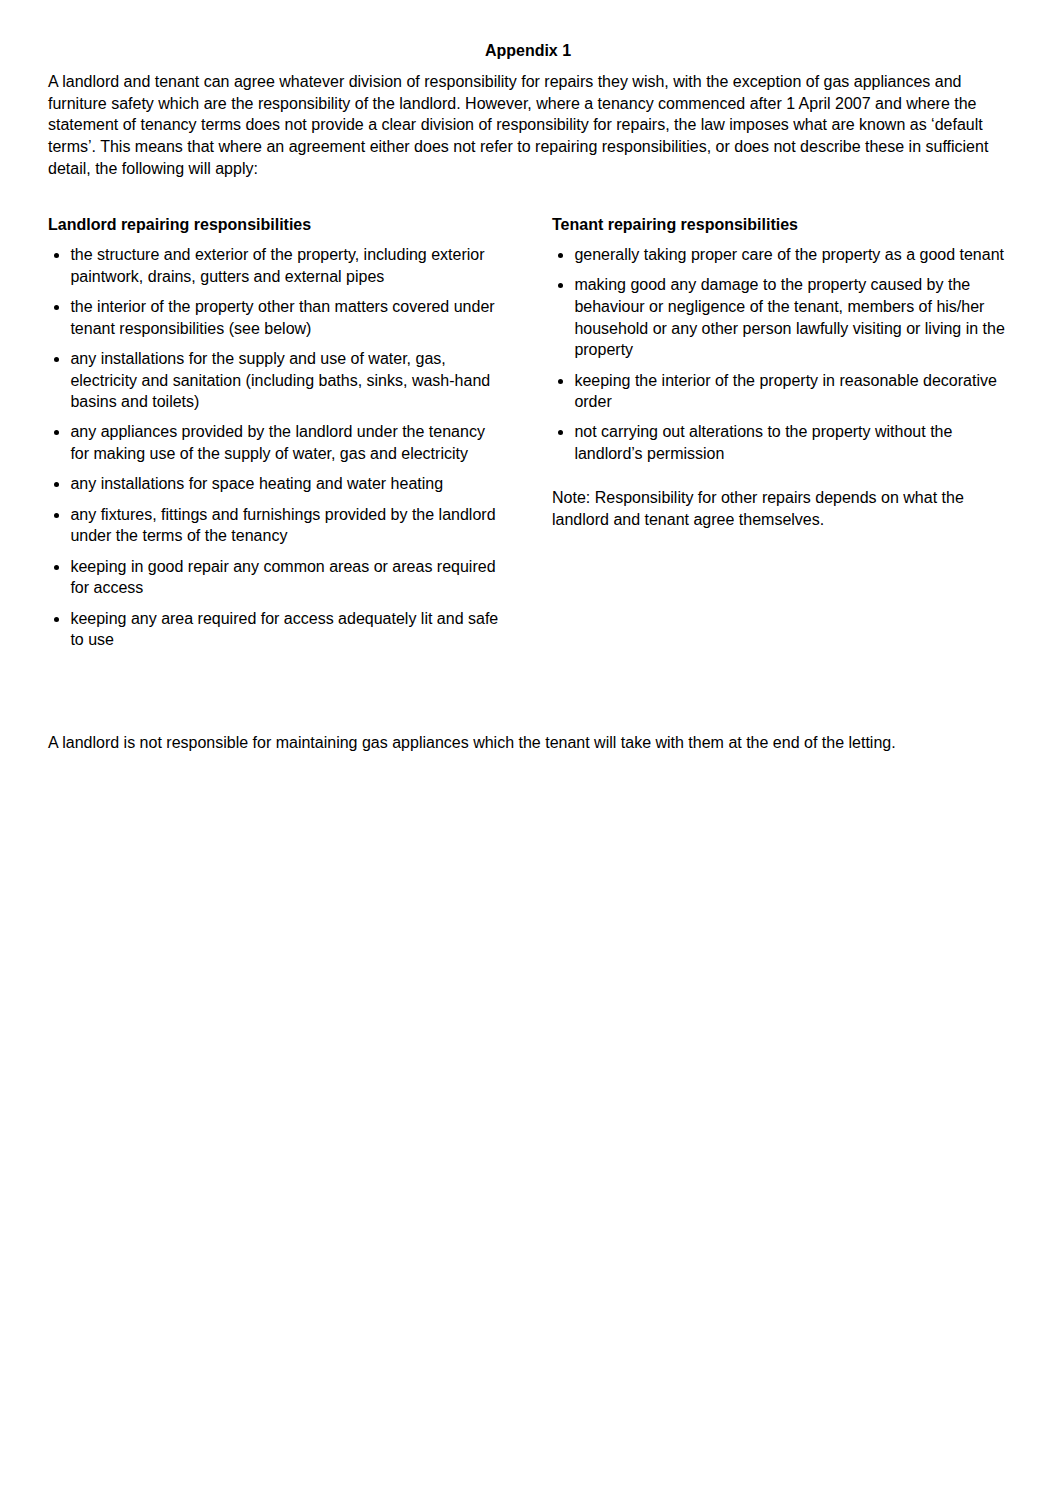Appendix 1
A landlord and tenant can agree whatever division of responsibility for repairs they wish, with the exception of gas appliances and furniture safety which are the responsibility of the landlord. However, where a tenancy commenced after 1 April 2007 and where the statement of tenancy terms does not provide a clear division of responsibility for repairs, the law imposes what are known as ‘default terms’. This means that where an agreement either does not refer to repairing responsibilities, or does not describe these in sufficient detail, the following will apply:
Landlord repairing responsibilities
the structure and exterior of the property, including exterior paintwork, drains, gutters and external pipes
the interior of the property other than matters covered under tenant responsibilities (see below)
any installations for the supply and use of water, gas, electricity and sanitation (including baths, sinks, wash-hand basins and toilets)
any appliances provided by the landlord under the tenancy for making use of the supply of water, gas and electricity
any installations for space heating and water heating
any fixtures, fittings and furnishings provided by the landlord under the terms of the tenancy
keeping in good repair any common areas or areas required for access
keeping any area required for access adequately lit and safe to use
Tenant repairing responsibilities
generally taking proper care of the property as a good tenant
making good any damage to the property caused by the behaviour or negligence of the tenant, members of his/her household or any other person lawfully visiting or living in the property
keeping the interior of the property in reasonable decorative order
not carrying out alterations to the property without the landlord’s permission
Note: Responsibility for other repairs depends on what the landlord and tenant agree themselves.
A landlord is not responsible for maintaining gas appliances which the tenant will take with them at the end of the letting.